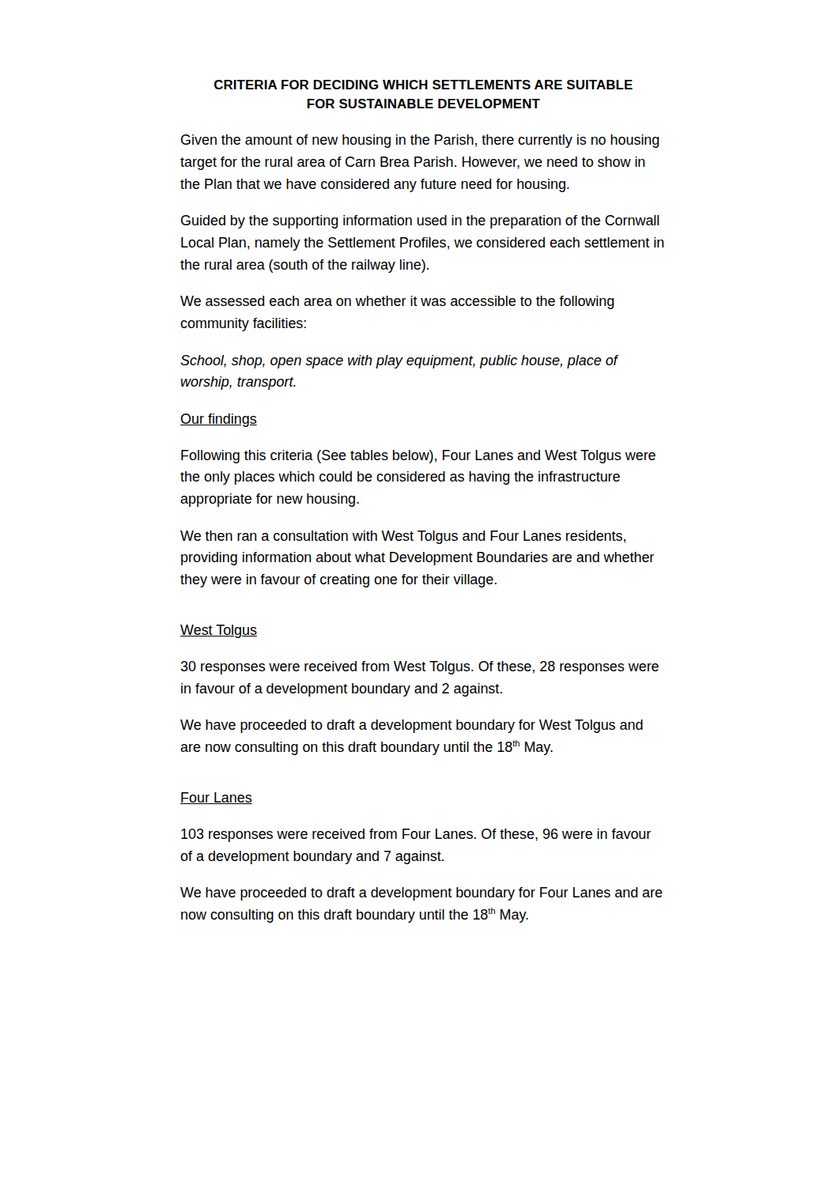Criteria for deciding which settlements are suitable for sustainable development
Given the amount of new housing in the Parish, there currently is no housing target for the rural area of Carn Brea Parish. However, we need to show in the Plan that we have considered any future need for housing.
Guided by the supporting information used in the preparation of the Cornwall Local Plan, namely the Settlement Profiles, we considered each settlement in the rural area (south of the railway line).
We assessed each area on whether it was accessible to the following community facilities:
School, shop, open space with play equipment, public house, place of worship, transport.
Our findings
Following this criteria (See tables below), Four Lanes and West Tolgus were the only places which could be considered as having the infrastructure appropriate for new housing.
We then ran a consultation with West Tolgus and Four Lanes residents, providing information about what Development Boundaries are and whether they were in favour of creating one for their village.
West Tolgus
30 responses were received from West Tolgus. Of these, 28 responses were in favour of a development boundary and 2 against.
We have proceeded to draft a development boundary for West Tolgus and are now consulting on this draft boundary until the 18th May.
Four Lanes
103 responses were received from Four Lanes. Of these, 96 were in favour of a development boundary and 7 against.
We have proceeded to draft a development boundary for Four Lanes and are now consulting on this draft boundary until the 18th May.